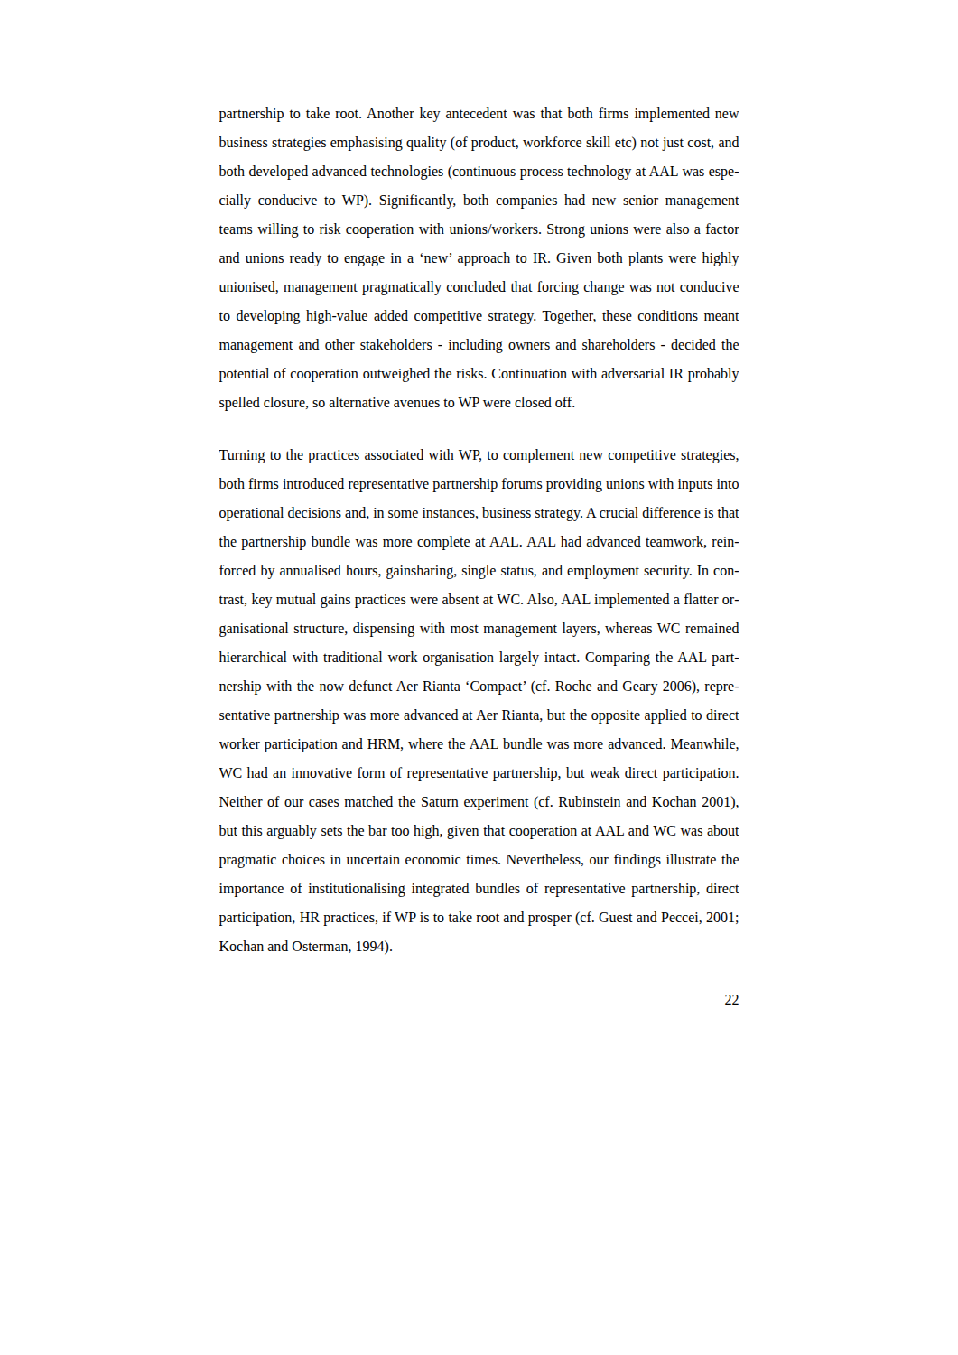partnership to take root. Another key antecedent was that both firms implemented new business strategies emphasising quality (of product, workforce skill etc) not just cost, and both developed advanced technologies (continuous process technology at AAL was especially conducive to WP). Significantly, both companies had new senior management teams willing to risk cooperation with unions/workers. Strong unions were also a factor and unions ready to engage in a ‘new’ approach to IR. Given both plants were highly unionised, management pragmatically concluded that forcing change was not conducive to developing high-value added competitive strategy. Together, these conditions meant management and other stakeholders - including owners and shareholders - decided the potential of cooperation outweighed the risks. Continuation with adversarial IR probably spelled closure, so alternative avenues to WP were closed off.
Turning to the practices associated with WP, to complement new competitive strategies, both firms introduced representative partnership forums providing unions with inputs into operational decisions and, in some instances, business strategy. A crucial difference is that the partnership bundle was more complete at AAL. AAL had advanced teamwork, reinforced by annualised hours, gainsharing, single status, and employment security. In contrast, key mutual gains practices were absent at WC. Also, AAL implemented a flatter organisational structure, dispensing with most management layers, whereas WC remained hierarchical with traditional work organisation largely intact. Comparing the AAL partnership with the now defunct Aer Rianta ‘Compact’ (cf. Roche and Geary 2006), representative partnership was more advanced at Aer Rianta, but the opposite applied to direct worker participation and HRM, where the AAL bundle was more advanced. Meanwhile, WC had an innovative form of representative partnership, but weak direct participation. Neither of our cases matched the Saturn experiment (cf. Rubinstein and Kochan 2001), but this arguably sets the bar too high, given that cooperation at AAL and WC was about pragmatic choices in uncertain economic times. Nevertheless, our findings illustrate the importance of institutionalising integrated bundles of representative partnership, direct participation, HR practices, if WP is to take root and prosper (cf. Guest and Peccei, 2001; Kochan and Osterman, 1994).
22